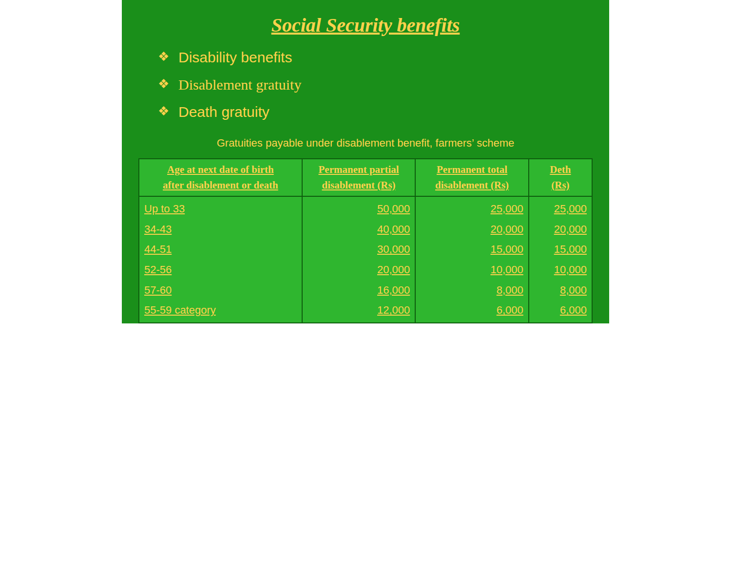Social Security benefits
Disability benefits
Disablement gratuity
Death gratuity
Gratuities payable under disablement benefit, farmers’ scheme
| Age at next date of birth after disablement or death | Permanent partial disablement (Rs) | Permanent total disablement (Rs) | Deth (Rs) |
| --- | --- | --- | --- |
| Up to 33 | 50,000 | 25,000 | 25,000 |
| 34-43 | 40,000 | 20,000 | 20,000 |
| 44-51 | 30,000 | 15,000 | 15,000 |
| 52-56 | 20,000 | 10,000 | 10,000 |
| 57-60 | 16,000 | 8,000 | 8,000 |
| 55-59 category | 12,000 | 6,000 | 6,000 |